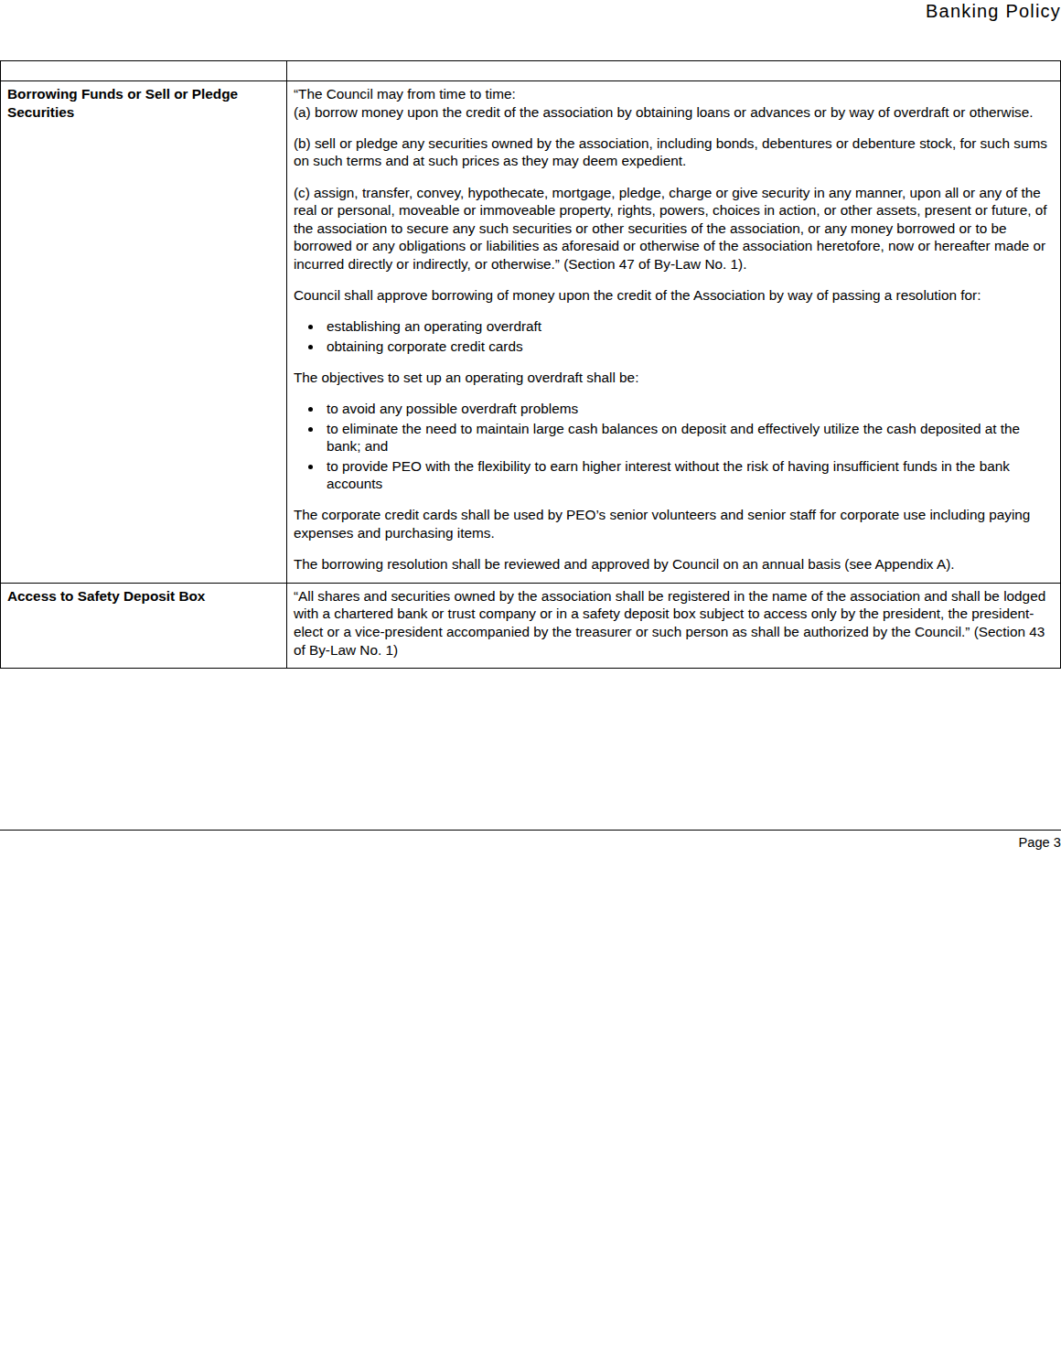Banking Policy
| Borrowing Funds or Sell or Pledge Securities | “The Council may from time to time: (a) borrow money upon the credit of the association by obtaining loans or advances or by way of overdraft or otherwise. (b) sell or pledge any securities owned by the association, including bonds, debentures or debenture stock, for such sums on such terms and at such prices as they may deem expedient. (c) assign, transfer, convey, hypothecate, mortgage, pledge, charge or give security in any manner, upon all or any of the real or personal, moveable or immoveable property, rights, powers, choices in action, or other assets, present or future, of the association to secure any such securities or other securities of the association, or any money borrowed or to be borrowed or any obligations or liabilities as aforesaid or otherwise of the association heretofore, now or hereafter made or incurred directly or indirectly, or otherwise.” (Section 47 of By-Law No. 1). Council shall approve borrowing of money upon the credit of the Association by way of passing a resolution for: establishing an operating overdraft obtaining corporate credit cards The objectives to set up an operating overdraft shall be: to avoid any possible overdraft problems to eliminate the need to maintain large cash balances on deposit and effectively utilize the cash deposited at the bank; and to provide PEO with the flexibility to earn higher interest without the risk of having insufficient funds in the bank accounts The corporate credit cards shall be used by PEO’s senior volunteers and senior staff for corporate use including paying expenses and purchasing items. The borrowing resolution shall be reviewed and approved by Council on an annual basis (see Appendix A). |
| Access to Safety Deposit Box | “All shares and securities owned by the association shall be registered in the name of the association and shall be lodged with a chartered bank or trust company or in a safety deposit box subject to access only by the president, the president-elect or a vice-president accompanied by the treasurer or such person as shall be authorized by the Council.” (Section 43 of By-Law No. 1) |
Page 3